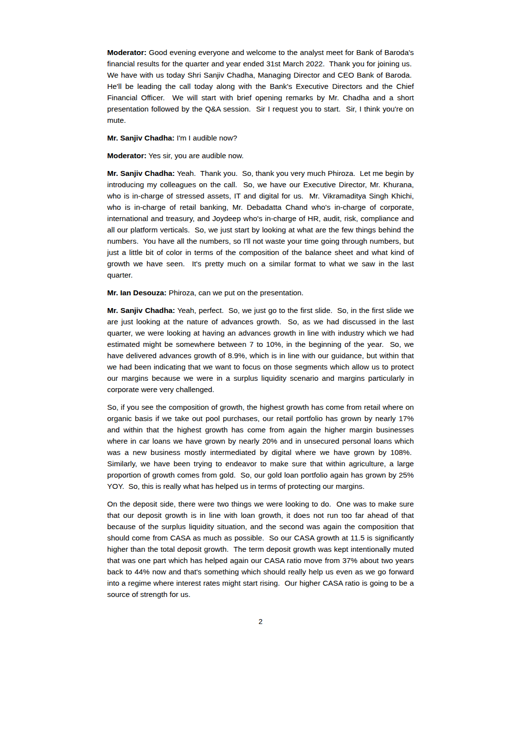Moderator: Good evening everyone and welcome to the analyst meet for Bank of Baroda's financial results for the quarter and year ended 31st March 2022. Thank you for joining us. We have with us today Shri Sanjiv Chadha, Managing Director and CEO Bank of Baroda. He'll be leading the call today along with the Bank's Executive Directors and the Chief Financial Officer. We will start with brief opening remarks by Mr. Chadha and a short presentation followed by the Q&A session. Sir I request you to start. Sir, I think you're on mute.
Mr. Sanjiv Chadha: I'm I audible now?
Moderator: Yes sir, you are audible now.
Mr. Sanjiv Chadha: Yeah. Thank you. So, thank you very much Phiroza. Let me begin by introducing my colleagues on the call. So, we have our Executive Director, Mr. Khurana, who is in-charge of stressed assets, IT and digital for us. Mr. Vikramaditya Singh Khichi, who is in-charge of retail banking, Mr. Debadatta Chand who's in-charge of corporate, international and treasury, and Joydeep who's in-charge of HR, audit, risk, compliance and all our platform verticals. So, we just start by looking at what are the few things behind the numbers. You have all the numbers, so I'll not waste your time going through numbers, but just a little bit of color in terms of the composition of the balance sheet and what kind of growth we have seen. It's pretty much on a similar format to what we saw in the last quarter.
Mr. Ian Desouza: Phiroza, can we put on the presentation.
Mr. Sanjiv Chadha: Yeah, perfect. So, we just go to the first slide. So, in the first slide we are just looking at the nature of advances growth. So, as we had discussed in the last quarter, we were looking at having an advances growth in line with industry which we had estimated might be somewhere between 7 to 10%, in the beginning of the year. So, we have delivered advances growth of 8.9%, which is in line with our guidance, but within that we had been indicating that we want to focus on those segments which allow us to protect our margins because we were in a surplus liquidity scenario and margins particularly in corporate were very challenged.
So, if you see the composition of growth, the highest growth has come from retail where on organic basis if we take out pool purchases, our retail portfolio has grown by nearly 17% and within that the highest growth has come from again the higher margin businesses where in car loans we have grown by nearly 20% and in unsecured personal loans which was a new business mostly intermediated by digital where we have grown by 108%. Similarly, we have been trying to endeavor to make sure that within agriculture, a large proportion of growth comes from gold. So, our gold loan portfolio again has grown by 25% YOY. So, this is really what has helped us in terms of protecting our margins.
On the deposit side, there were two things we were looking to do. One was to make sure that our deposit growth is in line with loan growth, it does not run too far ahead of that because of the surplus liquidity situation, and the second was again the composition that should come from CASA as much as possible. So our CASA growth at 11.5 is significantly higher than the total deposit growth. The term deposit growth was kept intentionally muted that was one part which has helped again our CASA ratio move from 37% about two years back to 44% now and that's something which should really help us even as we go forward into a regime where interest rates might start rising. Our higher CASA ratio is going to be a source of strength for us.
2